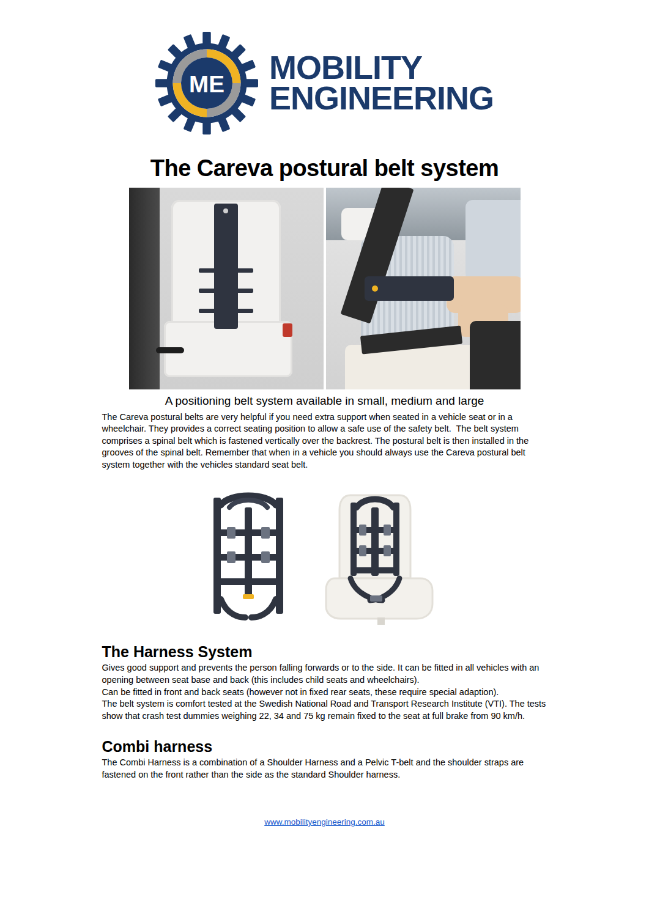ME
Mobility Engineering
The Careva postural belt system
A positioning belt system available in small, medium and large
The Careva postural belts are very helpful if you need extra support when seated in a vehicle seat or in a wheelchair. They provides a correct seating position to allow a safe use of the safety belt. The belt system comprises a spinal belt which is fastened vertically over the backrest. The postural belt is then installed in the grooves of the spinal belt. Remember that when in a vehicle you should always use the Careva postural belt system together with the vehicles standard seat belt.
The Harness System
Gives good support and prevents the person falling forwards or to the side. It can be fitted in all vehicles with an opening between seat base and back (this includes child seats and wheelchairs).
Can be fitted in front and back seats (however not in fixed rear seats, these require special adaption).
The belt system is comfort tested at the Swedish National Road and Transport Research Institute (VTI). The tests show that crash test dummies weighing 22, 34 and 75 kg remain fixed to the seat at full brake from 90 km/h.
Combi harness
The Combi Harness is a combination of a Shoulder Harness and a Pelvic T-belt and the shoulder straps are fastened on the front rather than the side as the standard Shoulder harness.
www.mobilityengineering.com.au